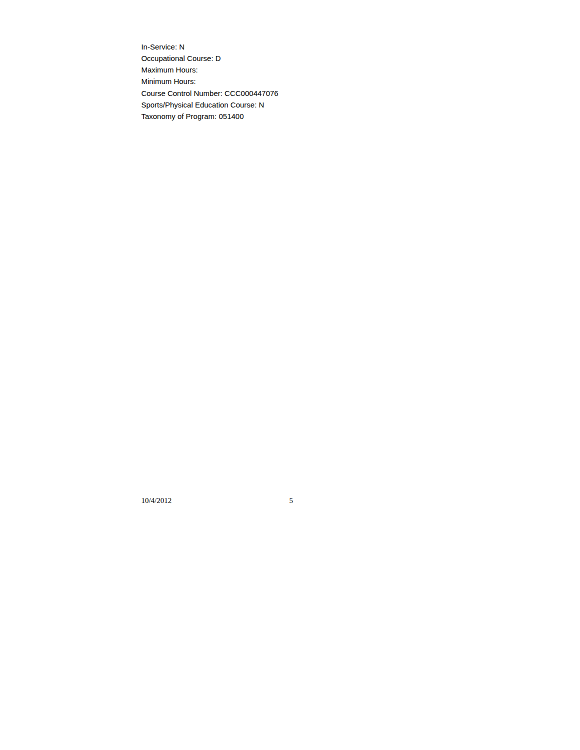In-Service: N
Occupational Course: D
Maximum Hours:
Minimum Hours:
Course Control Number: CCC000447076
Sports/Physical Education Course: N
Taxonomy of Program: 051400
10/4/20125